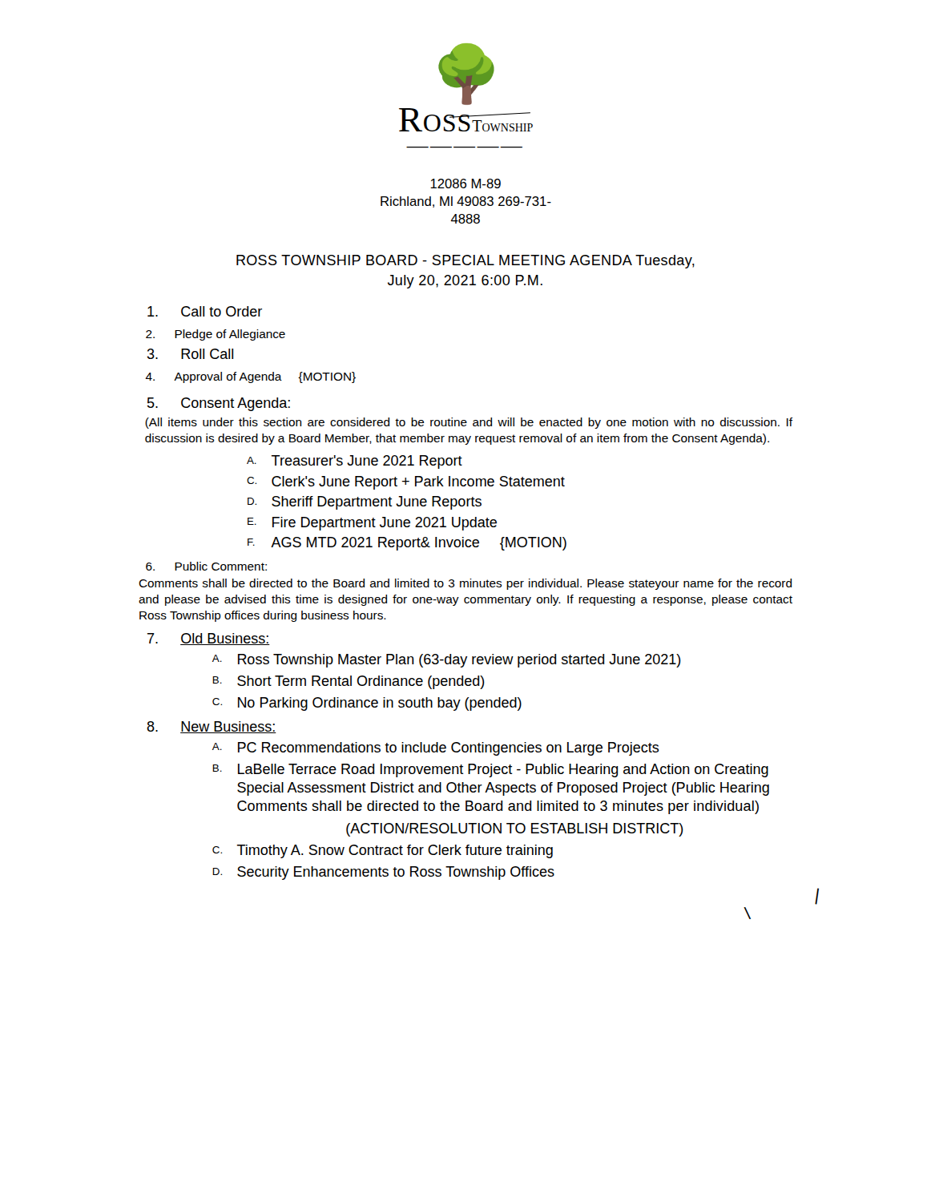🌳
Ross Township —————
12086 M-89
Richland, Ml 49083 269-731-
4888
ROSS TOWNSHIP BOARD - SPECIAL MEETING AGENDA Tuesday,
July 20, 2021 6:00 P.M.
Call to Order
Pledge of Allegiance
Roll Call
Approval of Agenda {MOTION}
Consent Agenda:
(All items under this section are considered to be routine and will be enacted by one motion with no discussion. If discussion is desired by a Board Member, that member may request removal of an item from the Consent Agenda).
A. Treasurer's June 2021 Report
C. Clerk's June Report + Park Income Statement
D. Sheriff Department June Reports
E. Fire Department June 2021 Update
F. AGS MTD 2021 Report& Invoice {MOTION)
Public Comment:
Comments shall be directed to the Board and limited to 3 minutes per individual. Please stateyour name for the record and please be advised this time is designed for one-way commentary only. If requesting a response, please contact Ross Township offices during business hours.
Old Business:
Ross Township Master Plan (63-day review period started June 2021)
Short Term Rental Ordinance (pended)
No Parking Ordinance in south bay (pended)
New Business:
PC Recommendations to include Contingencies on Large Projects
LaBelle Terrace Road Improvement Project - Public Hearing and Action on Creating Special Assessment District and Other Aspects of Proposed Project (Public Hearing
Comments shall be directed to the Board and limited to 3 minutes per individual)
(ACTION/RESOLUTION TO ESTABLISH DISTRICT)
Timothy A. Snow Contract for Clerk future training
Security Enhancements to Ross Township Offices
| \